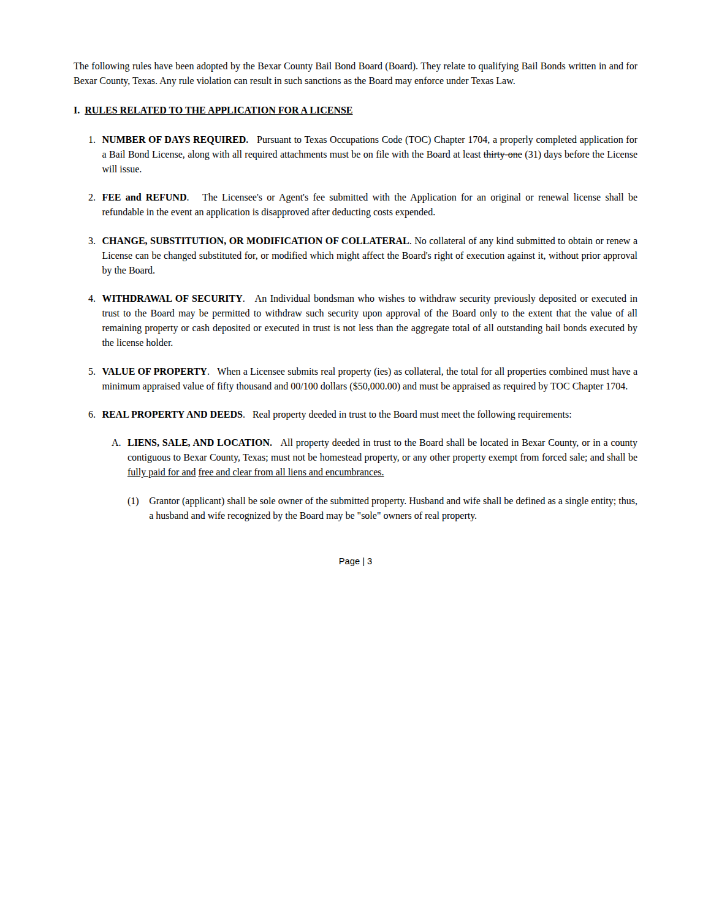The following rules have been adopted by the Bexar County Bail Bond Board (Board). They relate to qualifying Bail Bonds written in and for Bexar County, Texas. Any rule violation can result in such sanctions as the Board may enforce under Texas Law.
I. RULES RELATED TO THE APPLICATION FOR A LICENSE
NUMBER OF DAYS REQUIRED. Pursuant to Texas Occupations Code (TOC) Chapter 1704, a properly completed application for a Bail Bond License, along with all required attachments must be on file with the Board at least thirty-one (31) days before the License will issue.
FEE and REFUND. The Licensee's or Agent's fee submitted with the Application for an original or renewal license shall be refundable in the event an application is disapproved after deducting costs expended.
CHANGE, SUBSTITUTION, OR MODIFICATION OF COLLATERAL. No collateral of any kind submitted to obtain or renew a License can be changed substituted for, or modified which might affect the Board's right of execution against it, without prior approval by the Board.
WITHDRAWAL OF SECURITY. An Individual bondsman who wishes to withdraw security previously deposited or executed in trust to the Board may be permitted to withdraw such security upon approval of the Board only to the extent that the value of all remaining property or cash deposited or executed in trust is not less than the aggregate total of all outstanding bail bonds executed by the license holder.
VALUE OF PROPERTY. When a Licensee submits real property (ies) as collateral, the total for all properties combined must have a minimum appraised value of fifty thousand and 00/100 dollars ($50,000.00) and must be appraised as required by TOC Chapter 1704.
REAL PROPERTY AND DEEDS. Real property deeded in trust to the Board must meet the following requirements:
LIENS, SALE, AND LOCATION. All property deeded in trust to the Board shall be located in Bexar County, or in a county contiguous to Bexar County, Texas; must not be homestead property, or any other property exempt from forced sale; and shall be fully paid for and free and clear from all liens and encumbrances.
(1) Grantor (applicant) shall be sole owner of the submitted property. Husband and wife shall be defined as a single entity; thus, a husband and wife recognized by the Board may be "sole" owners of real property.
Page | 3